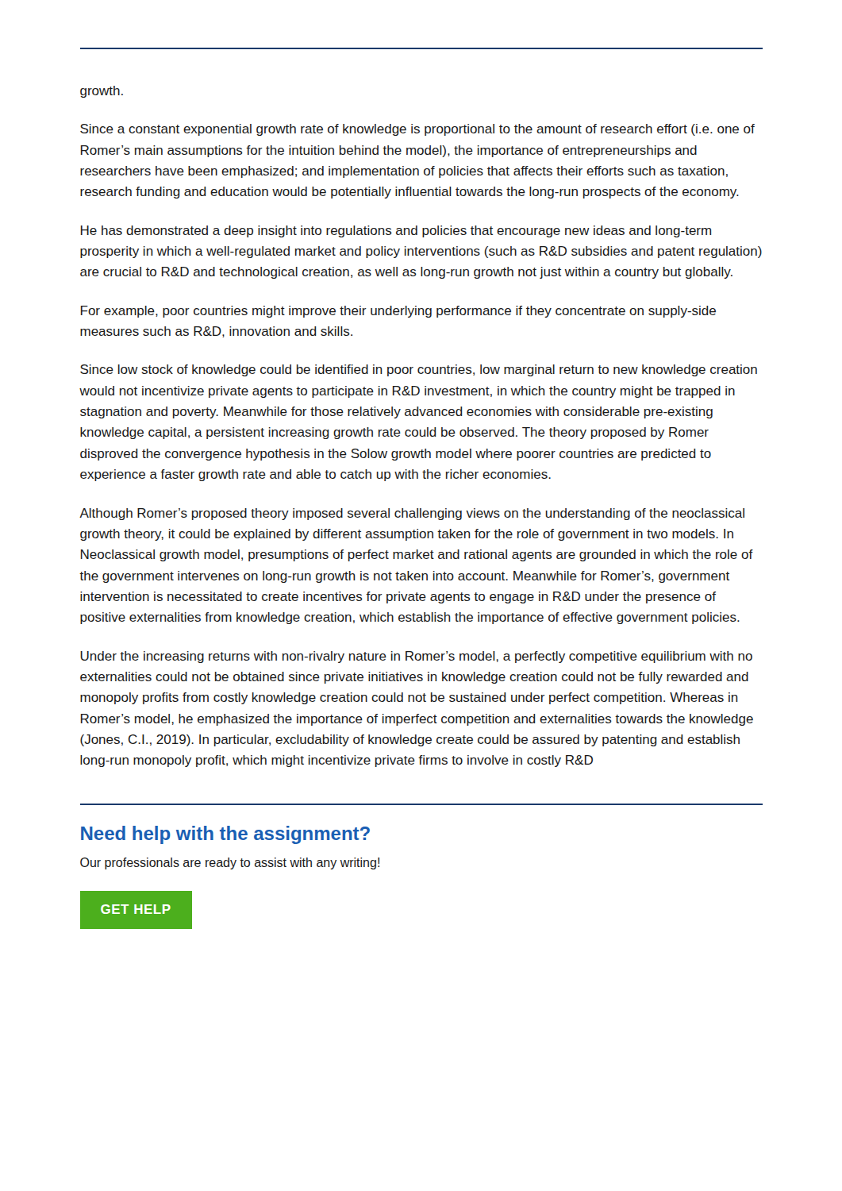growth.
Since a constant exponential growth rate of knowledge is proportional to the amount of research effort (i.e. one of Romer’s main assumptions for the intuition behind the model), the importance of entrepreneurships and researchers have been emphasized; and implementation of policies that affects their efforts such as taxation, research funding and education would be potentially influential towards the long-run prospects of the economy.
He has demonstrated a deep insight into regulations and policies that encourage new ideas and long-term prosperity in which a well-regulated market and policy interventions (such as R&D subsidies and patent regulation) are crucial to R&D and technological creation, as well as long-run growth not just within a country but globally.
For example, poor countries might improve their underlying performance if they concentrate on supply-side measures such as R&D, innovation and skills.
Since low stock of knowledge could be identified in poor countries, low marginal return to new knowledge creation would not incentivize private agents to participate in R&D investment, in which the country might be trapped in stagnation and poverty. Meanwhile for those relatively advanced economies with considerable pre-existing knowledge capital, a persistent increasing growth rate could be observed. The theory proposed by Romer disproved the convergence hypothesis in the Solow growth model where poorer countries are predicted to experience a faster growth rate and able to catch up with the richer economies.
Although Romer’s proposed theory imposed several challenging views on the understanding of the neoclassical growth theory, it could be explained by different assumption taken for the role of government in two models. In Neoclassical growth model, presumptions of perfect market and rational agents are grounded in which the role of the government intervenes on long-run growth is not taken into account. Meanwhile for Romer’s, government intervention is necessitated to create incentives for private agents to engage in R&D under the presence of positive externalities from knowledge creation, which establish the importance of effective government policies.
Under the increasing returns with non-rivalry nature in Romer’s model, a perfectly competitive equilibrium with no externalities could not be obtained since private initiatives in knowledge creation could not be fully rewarded and monopoly profits from costly knowledge creation could not be sustained under perfect competition. Whereas in Romer’s model, he emphasized the importance of imperfect competition and externalities towards the knowledge (Jones, C.I., 2019). In particular, excludability of knowledge create could be assured by patenting and establish long-run monopoly profit, which might incentivize private firms to involve in costly R&D
Need help with the assignment?
Our professionals are ready to assist with any writing!
GET HELP